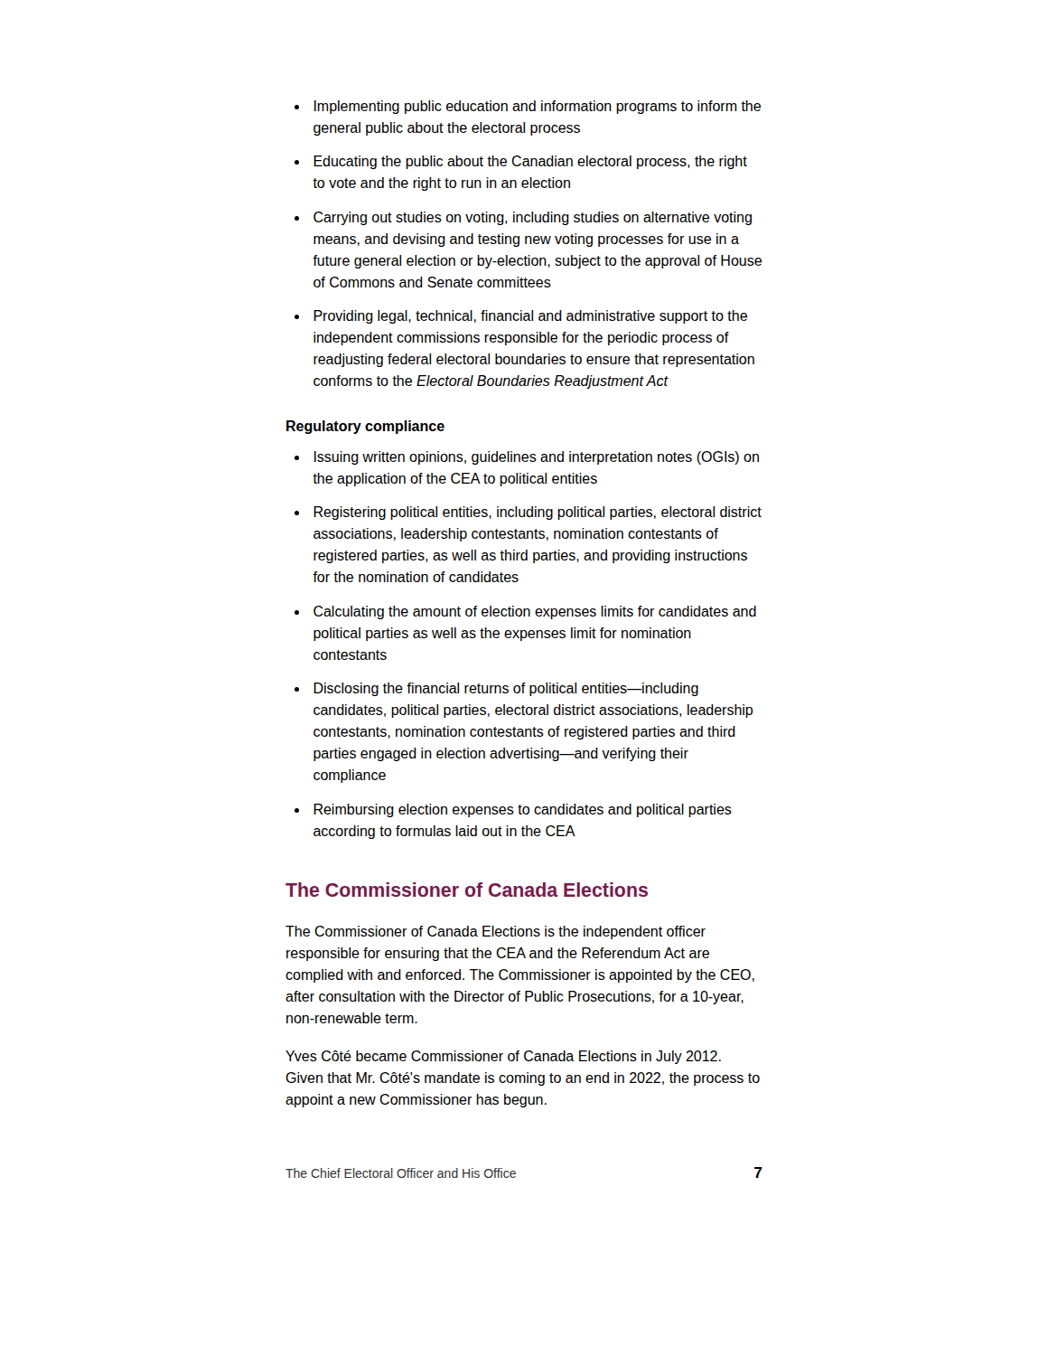Implementing public education and information programs to inform the general public about the electoral process
Educating the public about the Canadian electoral process, the right to vote and the right to run in an election
Carrying out studies on voting, including studies on alternative voting means, and devising and testing new voting processes for use in a future general election or by-election, subject to the approval of House of Commons and Senate committees
Providing legal, technical, financial and administrative support to the independent commissions responsible for the periodic process of readjusting federal electoral boundaries to ensure that representation conforms to the Electoral Boundaries Readjustment Act
Regulatory compliance
Issuing written opinions, guidelines and interpretation notes (OGIs) on the application of the CEA to political entities
Registering political entities, including political parties, electoral district associations, leadership contestants, nomination contestants of registered parties, as well as third parties, and providing instructions for the nomination of candidates
Calculating the amount of election expenses limits for candidates and political parties as well as the expenses limit for nomination contestants
Disclosing the financial returns of political entities—including candidates, political parties, electoral district associations, leadership contestants, nomination contestants of registered parties and third parties engaged in election advertising—and verifying their compliance
Reimbursing election expenses to candidates and political parties according to formulas laid out in the CEA
The Commissioner of Canada Elections
The Commissioner of Canada Elections is the independent officer responsible for ensuring that the CEA and the Referendum Act are complied with and enforced. The Commissioner is appointed by the CEO, after consultation with the Director of Public Prosecutions, for a 10-year, non-renewable term.
Yves Côté became Commissioner of Canada Elections in July 2012. Given that Mr. Côté's mandate is coming to an end in 2022, the process to appoint a new Commissioner has begun.
The Chief Electoral Officer and His Office 7